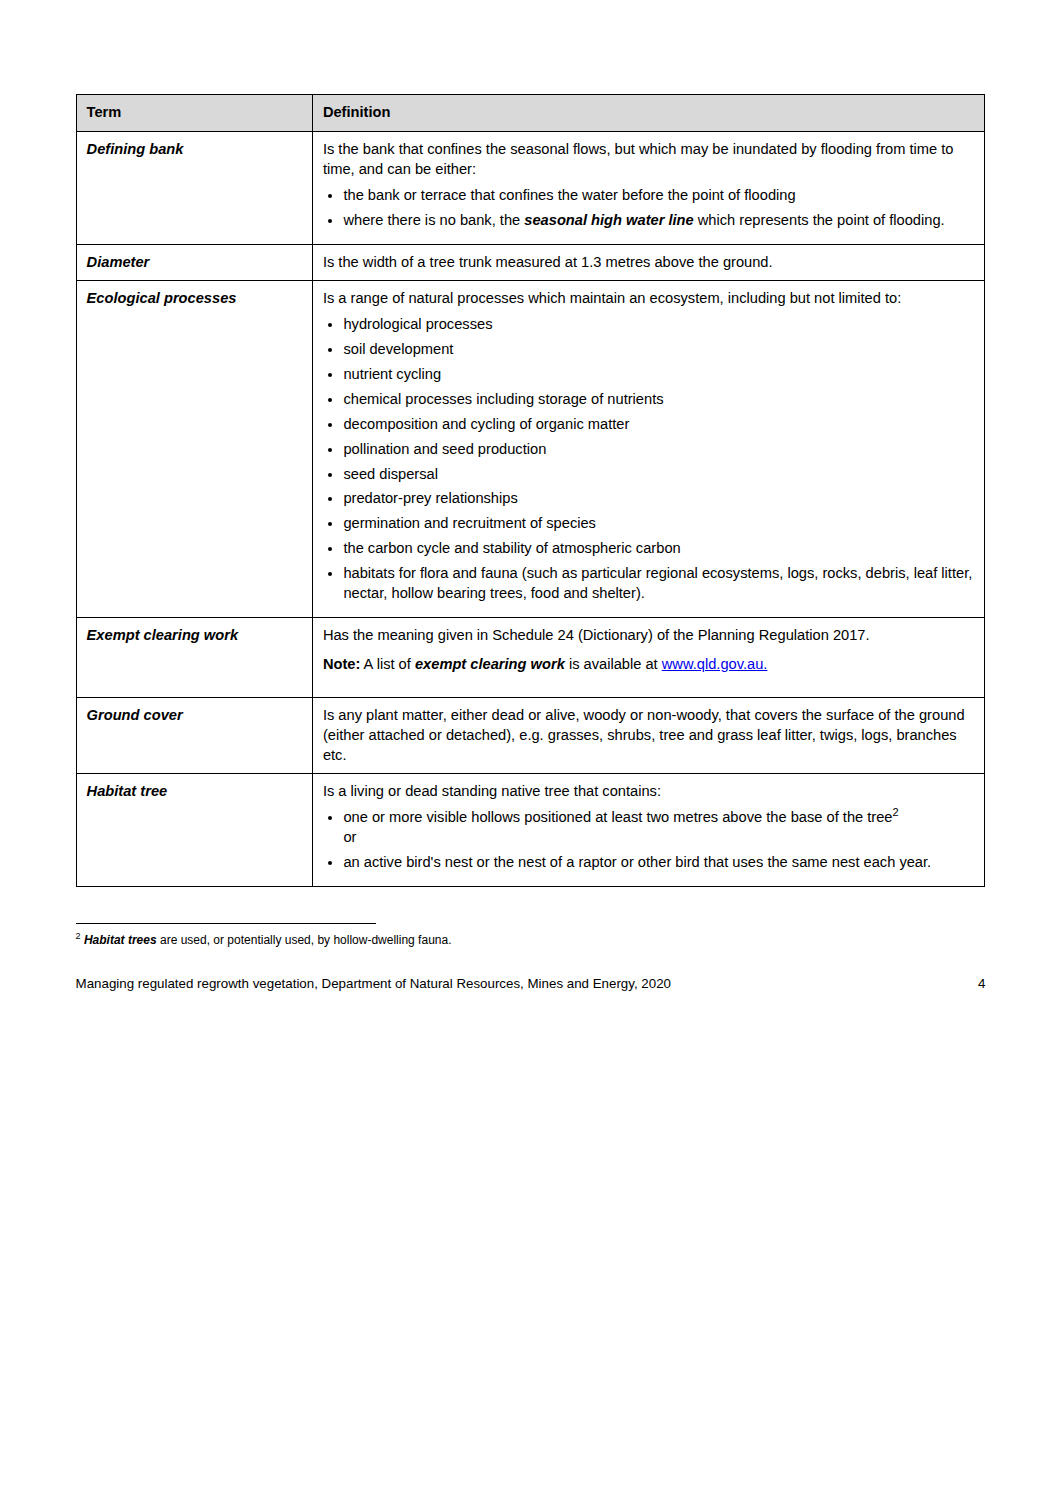| Term | Definition |
| --- | --- |
| Defining bank | Is the bank that confines the seasonal flows, but which may be inundated by flooding from time to time, and can be either: the bank or terrace that confines the water before the point of flooding where there is no bank, the seasonal high water line which represents the point of flooding. |
| Diameter | Is the width of a tree trunk measured at 1.3 metres above the ground. |
| Ecological processes | Is a range of natural processes which maintain an ecosystem, including but not limited to: hydrological processes soil development nutrient cycling chemical processes including storage of nutrients decomposition and cycling of organic matter pollination and seed production seed dispersal predator-prey relationships germination and recruitment of species the carbon cycle and stability of atmospheric carbon habitats for flora and fauna (such as particular regional ecosystems, logs, rocks, debris, leaf litter, nectar, hollow bearing trees, food and shelter). |
| Exempt clearing work | Has the meaning given in Schedule 24 (Dictionary) of the Planning Regulation 2017. Note: A list of exempt clearing work is available at www.qld.gov.au. |
| Ground cover | Is any plant matter, either dead or alive, woody or non-woody, that covers the surface of the ground (either attached or detached), e.g. grasses, shrubs, tree and grass leaf litter, twigs, logs, branches etc. |
| Habitat tree | Is a living or dead standing native tree that contains: one or more visible hollows positioned at least two metres above the base of the tree 2 or an active bird's nest or the nest of a raptor or other bird that uses the same nest each year. |
2 Habitat trees are used, or potentially used, by hollow-dwelling fauna.
Managing regulated regrowth vegetation, Department of Natural Resources, Mines and Energy, 2020
4